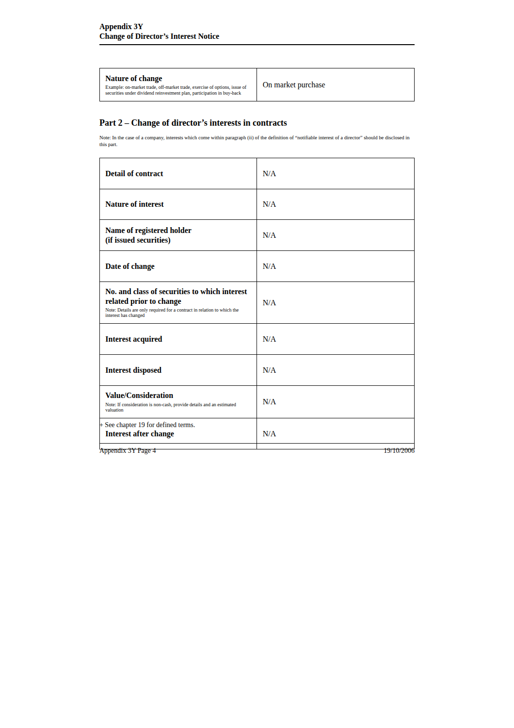Appendix 3Y
Change of Director’s Interest Notice
| Nature of change Example: on-market trade, off-market trade, exercise of options, issue of securities under dividend reinvestment plan, participation in buy-back | On market purchase |
Part 2 – Change of director’s interests in contracts
Note: In the case of a company, interests which come within paragraph (ii) of the definition of “notifiable interest of a director” should be disclosed in this part.
| Detail of contract | N/A |
| Nature of interest | N/A |
| Name of registered holder (if issued securities) | N/A |
| Date of change | N/A |
| No. and class of securities to which interest related prior to change Note: Details are only required for a contract in relation to which the interest has changed | N/A |
| Interest acquired | N/A |
| Interest disposed | N/A |
| Value/Consideration Note: If consideration is non-cash, provide details and an estimated valuation | N/A |
| Interest after change | N/A |
+ See chapter 19 for defined terms.
Appendix 3Y Page 4 19/10/2006